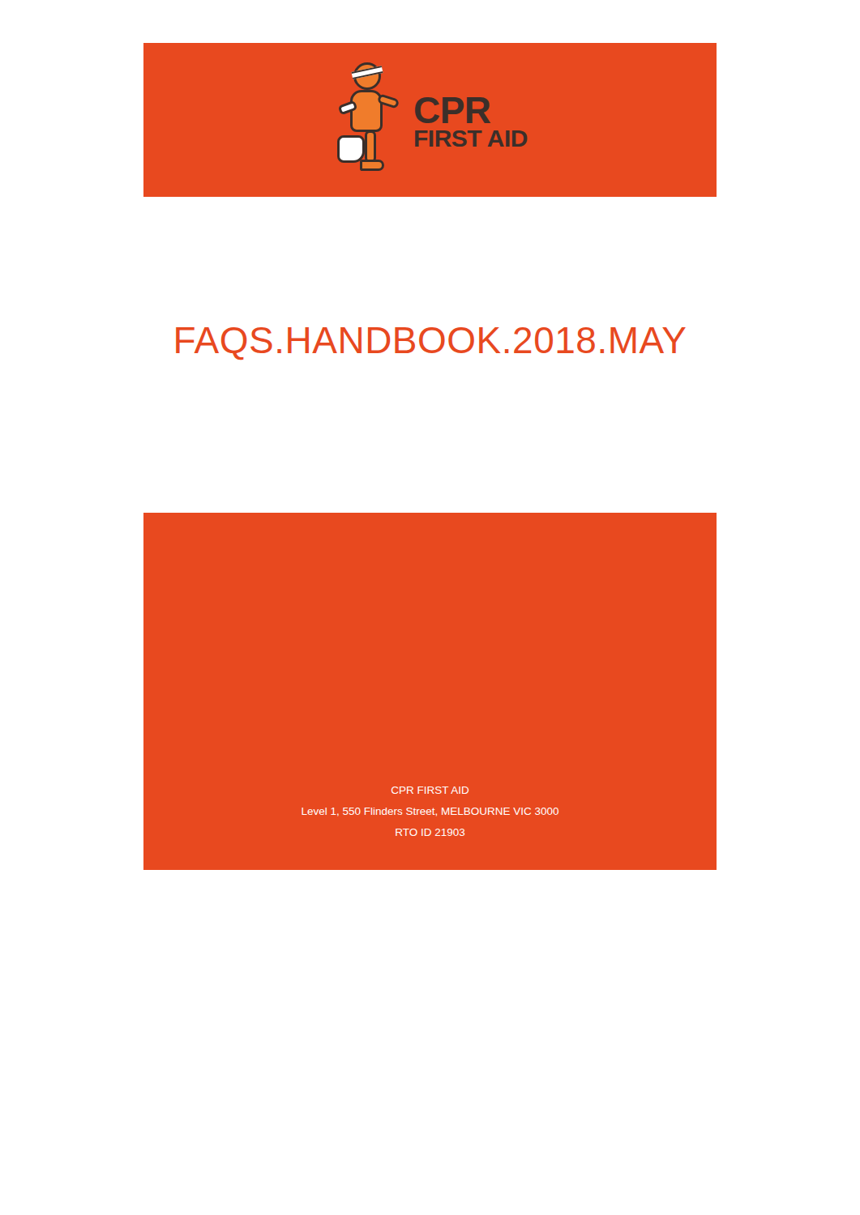CPR FIRST AID
FAQS.HANDBOOK.2018.MAY
CPR FIRST AID
Level 1, 550 Flinders Street, MELBOURNE VIC 3000
RTO ID 21903